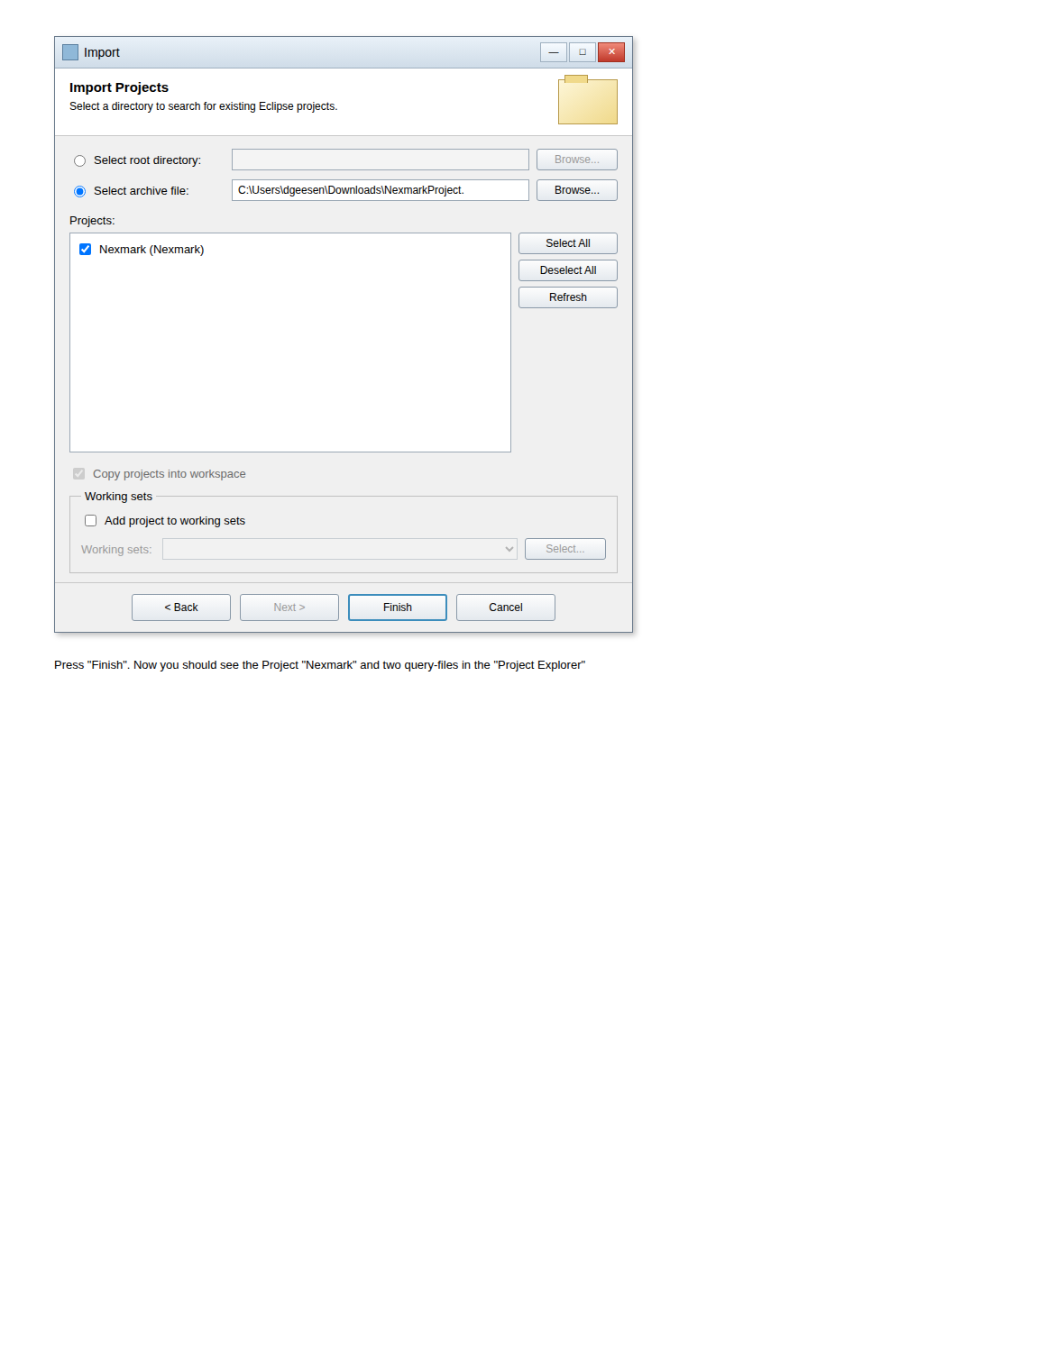Import
— □ ✕
Import Projects
Select a directory to search for existing Eclipse projects.
Select root directory: Browse...
Select archive file: Browse...
Projects:
Nexmark (Nexmark)
Select All Deselect All Refresh
Copy projects into workspace
Working sets
Add project to working sets
Working sets: Select...
< Back Next > Finish Cancel
Press "Finish". Now you should see the Project "Nexmark" and two query-files in the "Project Explorer"